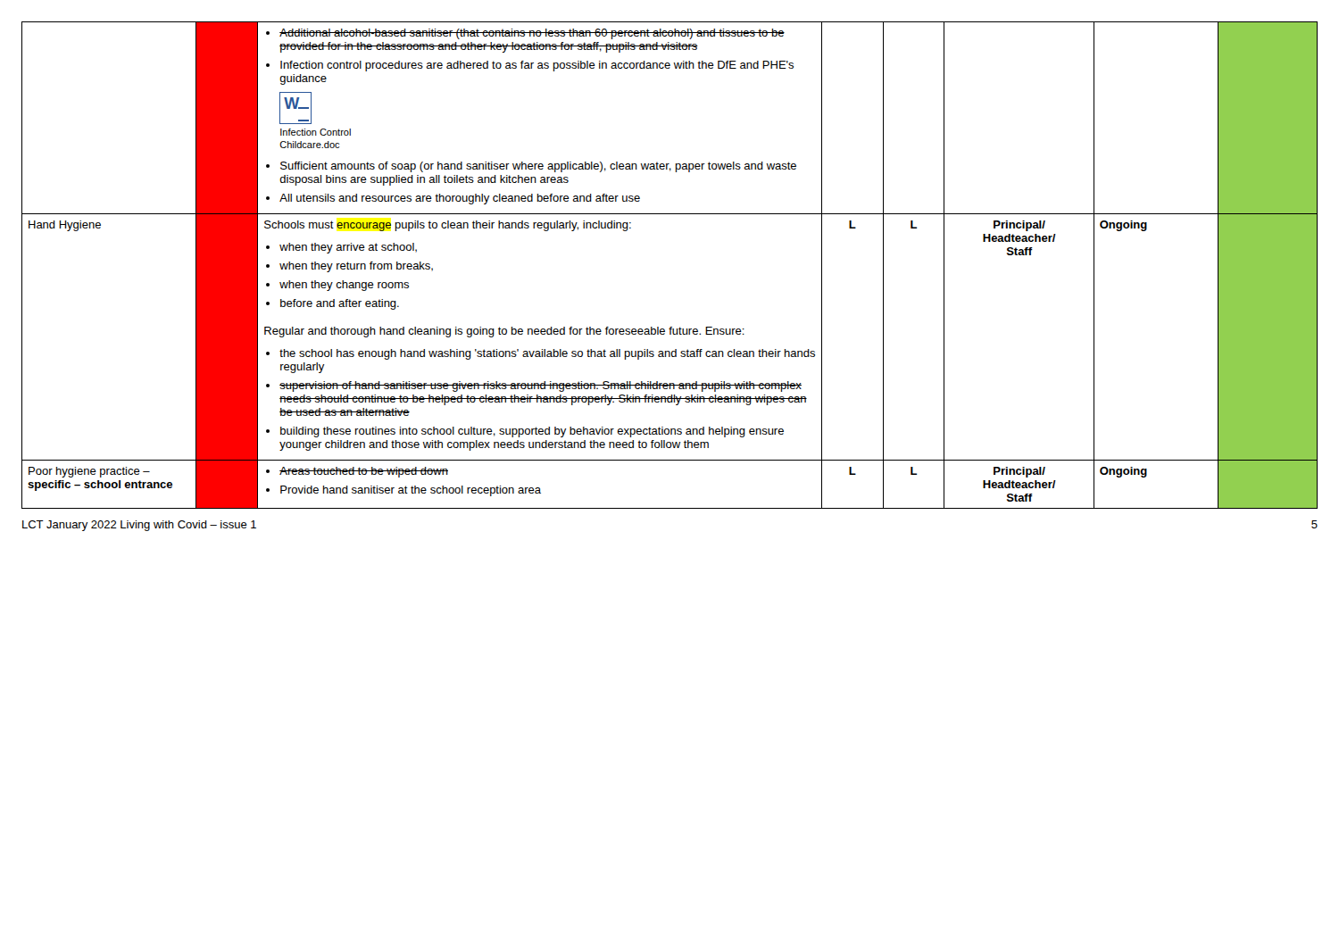| | | Additional alcohol-based sanitiser (that contains no less than 60 percent alcohol) and tissues to be provided for in the classrooms and other key locations for staff, pupils and visitors Infection control procedures are adhered to as far as possible in accordance with the DfE and PHE's guidance Infection Control Childcare.doc Sufficient amounts of soap (or hand sanitiser where applicable), clean water, paper towels and waste disposal bins are supplied in all toilets and kitchen areas All utensils and resources are thoroughly cleaned before and after use | | | | | |
| Hand Hygiene | H | Schools must encourage pupils to clean their hands regularly, including: when they arrive at school, when they return from breaks, when they change rooms before and after eating. Regular and thorough hand cleaning is going to be needed for the foreseeable future. Ensure: the school has enough hand washing 'stations' available so that all pupils and staff can clean their hands regularly supervision of hand sanitiser use given risks around ingestion. Small children and pupils with complex needs should continue to be helped to clean their hands properly. Skin friendly skin cleaning wipes can be used as an alternative building these routines into school culture, supported by behavior expectations and helping ensure younger children and those with complex needs understand the need to follow them | L | L | Principal/ Headteacher/ Staff | Ongoing | |
| Poor hygiene practice – specific – school entrance | H | Areas touched to be wiped down Provide hand sanitiser at the school reception area | L | L | Principal/ Headteacher/ Staff | Ongoing | |
LCT January 2022 Living with Covid – issue 1 5